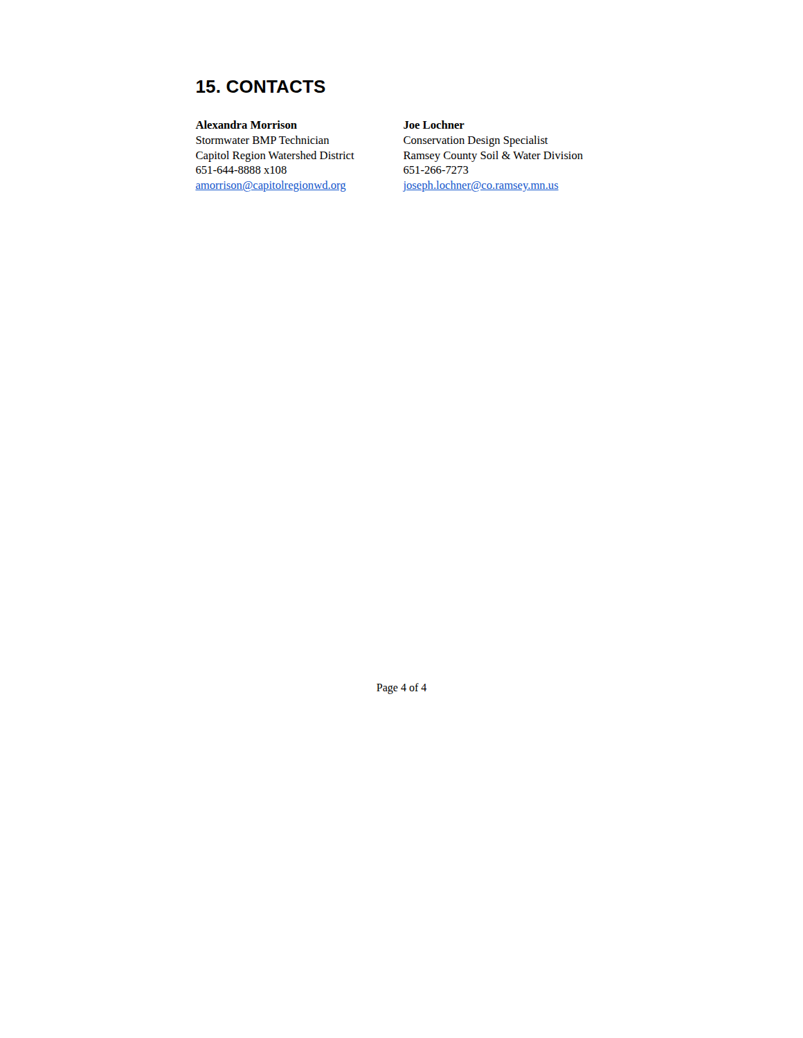15. CONTACTS
Alexandra Morrison
Stormwater BMP Technician
Capitol Region Watershed District
651-644-8888 x108
amorrison@capitolregionwd.org
Joe Lochner
Conservation Design Specialist
Ramsey County Soil & Water Division
651-266-7273
joseph.lochner@co.ramsey.mn.us
Page 4 of 4